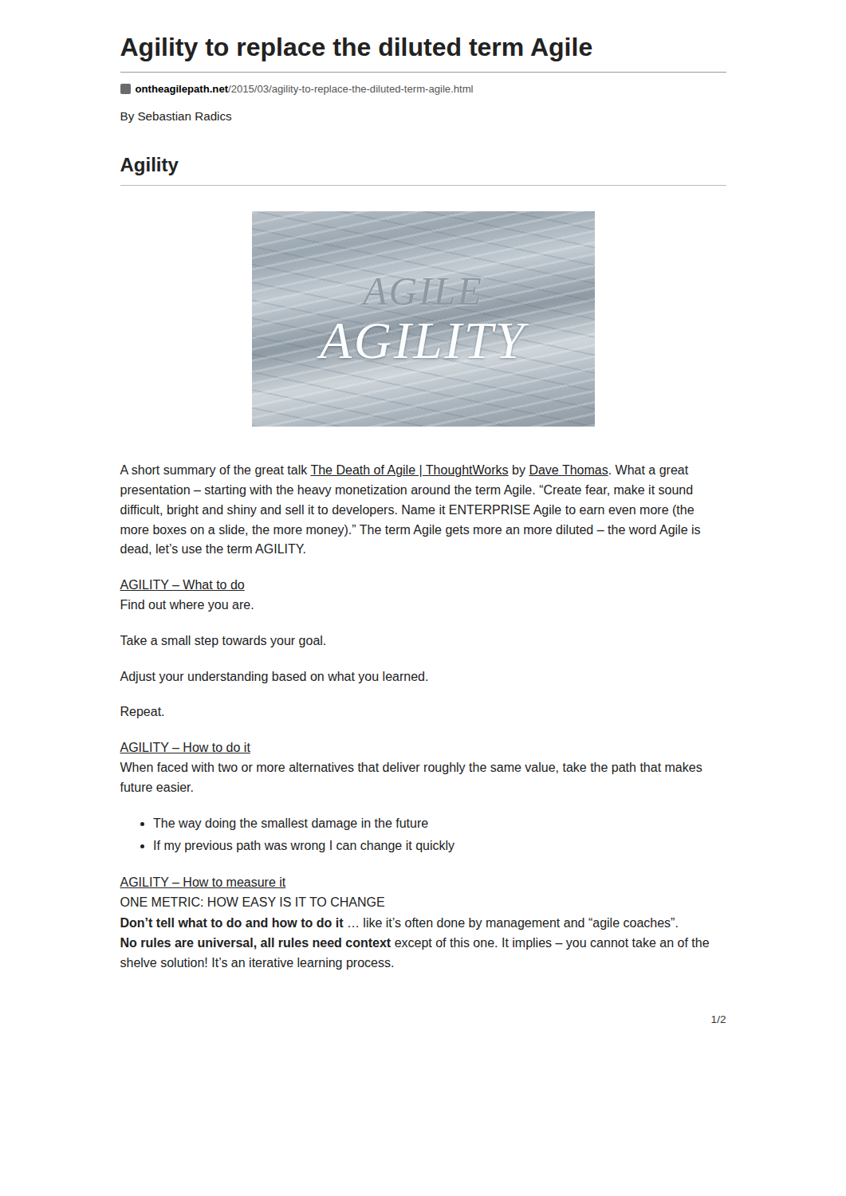Agility to replace the diluted term Agile
ontheagilepath.net/2015/03/agility-to-replace-the-diluted-term-agile.html
By Sebastian Radics
Agility
AGILE AGILITY
A short summary of the great talk The Death of Agile | ThoughtWorks by Dave Thomas. What a great presentation – starting with the heavy monetization around the term Agile. “Create fear, make it sound difficult, bright and shiny and sell it to developers. Name it ENTERPRISE Agile to earn even more (the more boxes on a slide, the more money).” The term Agile gets more an more diluted – the word Agile is dead, let’s use the term AGILITY.
AGILITY – What to do
Find out where you are.
Take a small step towards your goal.
Adjust your understanding based on what you learned.
Repeat.
AGILITY – How to do it
When faced with two or more alternatives that deliver roughly the same value, take the path that makes future easier.
The way doing the smallest damage in the future
If my previous path was wrong I can change it quickly
AGILITY – How to measure it
ONE METRIC: HOW EASY IS IT TO CHANGE
Don’t tell what to do and how to do it … like it’s often done by management and “agile coaches”.
No rules are universal, all rules need context except of this one. It implies – you cannot take an of the shelve solution! It’s an iterative learning process.
1/2